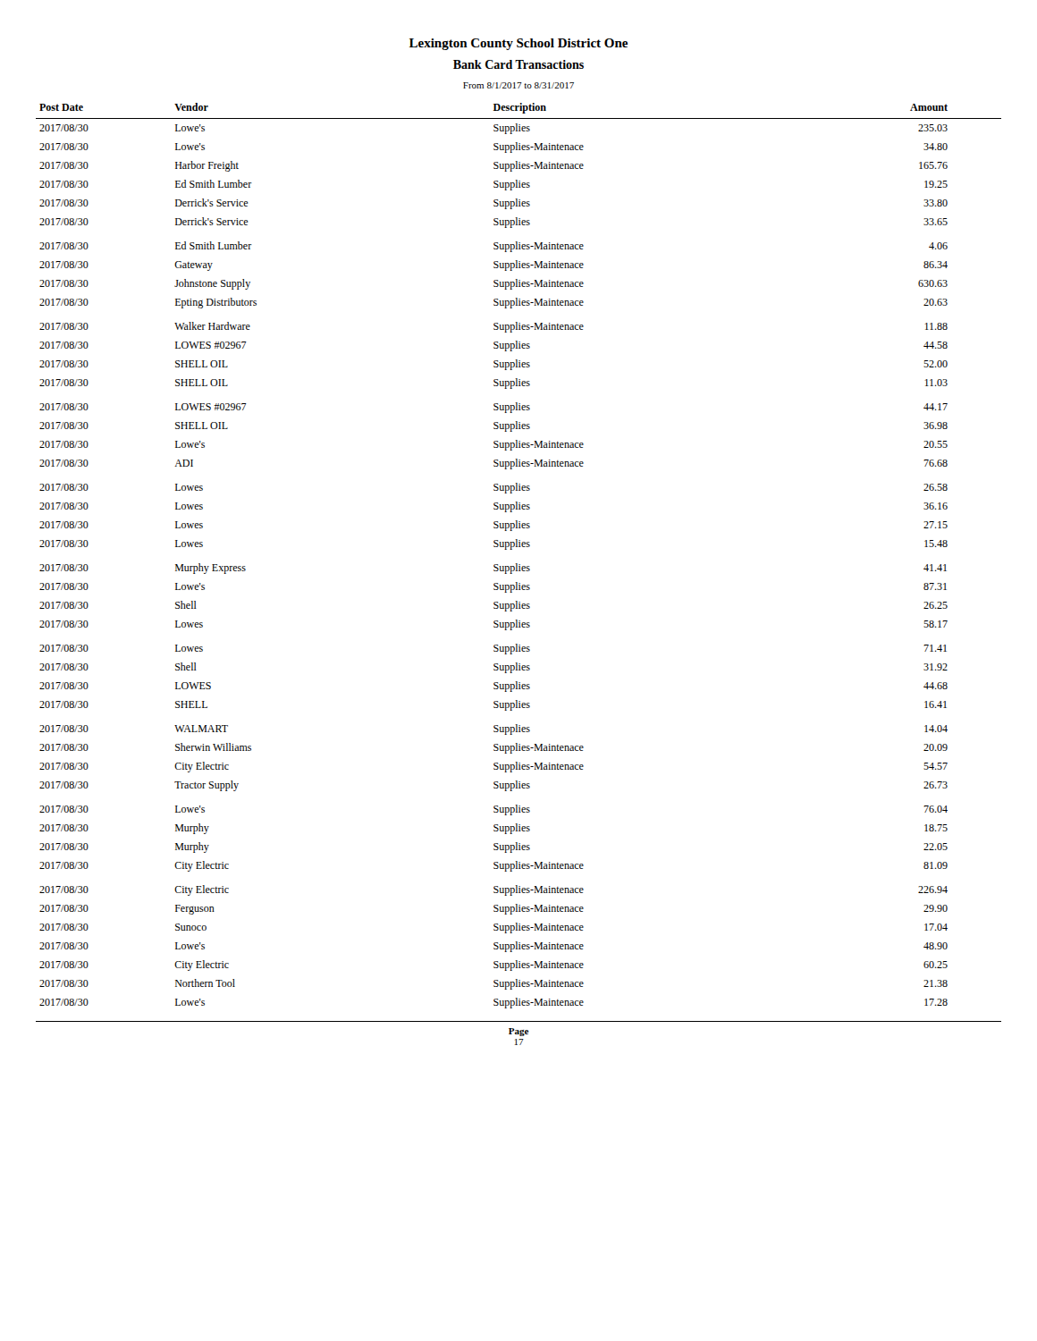Lexington County School District One
Bank Card Transactions
From 8/1/2017 to 8/31/2017
| Post Date | Vendor | Description | Amount |
| --- | --- | --- | --- |
| 2017/08/30 | Lowe's | Supplies | 235.03 |
| 2017/08/30 | Lowe's | Supplies-Maintenace | 34.80 |
| 2017/08/30 | Harbor Freight | Supplies-Maintenace | 165.76 |
| 2017/08/30 | Ed Smith Lumber | Supplies | 19.25 |
| 2017/08/30 | Derrick's Service | Supplies | 33.80 |
| 2017/08/30 | Derrick's Service | Supplies | 33.65 |
| 2017/08/30 | Ed Smith Lumber | Supplies-Maintenace | 4.06 |
| 2017/08/30 | Gateway | Supplies-Maintenace | 86.34 |
| 2017/08/30 | Johnstone Supply | Supplies-Maintenace | 630.63 |
| 2017/08/30 | Epting Distributors | Supplies-Maintenace | 20.63 |
| 2017/08/30 | Walker Hardware | Supplies-Maintenace | 11.88 |
| 2017/08/30 | LOWES #02967 | Supplies | 44.58 |
| 2017/08/30 | SHELL OIL | Supplies | 52.00 |
| 2017/08/30 | SHELL OIL | Supplies | 11.03 |
| 2017/08/30 | LOWES #02967 | Supplies | 44.17 |
| 2017/08/30 | SHELL OIL | Supplies | 36.98 |
| 2017/08/30 | Lowe's | Supplies-Maintenace | 20.55 |
| 2017/08/30 | ADI | Supplies-Maintenace | 76.68 |
| 2017/08/30 | Lowes | Supplies | 26.58 |
| 2017/08/30 | Lowes | Supplies | 36.16 |
| 2017/08/30 | Lowes | Supplies | 27.15 |
| 2017/08/30 | Lowes | Supplies | 15.48 |
| 2017/08/30 | Murphy Express | Supplies | 41.41 |
| 2017/08/30 | Lowe's | Supplies | 87.31 |
| 2017/08/30 | Shell | Supplies | 26.25 |
| 2017/08/30 | Lowes | Supplies | 58.17 |
| 2017/08/30 | Lowes | Supplies | 71.41 |
| 2017/08/30 | Shell | Supplies | 31.92 |
| 2017/08/30 | LOWES | Supplies | 44.68 |
| 2017/08/30 | SHELL | Supplies | 16.41 |
| 2017/08/30 | WALMART | Supplies | 14.04 |
| 2017/08/30 | Sherwin Williams | Supplies-Maintenace | 20.09 |
| 2017/08/30 | City Electric | Supplies-Maintenace | 54.57 |
| 2017/08/30 | Tractor Supply | Supplies | 26.73 |
| 2017/08/30 | Lowe's | Supplies | 76.04 |
| 2017/08/30 | Murphy | Supplies | 18.75 |
| 2017/08/30 | Murphy | Supplies | 22.05 |
| 2017/08/30 | City Electric | Supplies-Maintenace | 81.09 |
| 2017/08/30 | City Electric | Supplies-Maintenace | 226.94 |
| 2017/08/30 | Ferguson | Supplies-Maintenace | 29.90 |
| 2017/08/30 | Sunoco | Supplies-Maintenace | 17.04 |
| 2017/08/30 | Lowe's | Supplies-Maintenace | 48.90 |
| 2017/08/30 | City Electric | Supplies-Maintenace | 60.25 |
| 2017/08/30 | Northern Tool | Supplies-Maintenace | 21.38 |
| 2017/08/30 | Lowe's | Supplies-Maintenace | 17.28 |
Page
17